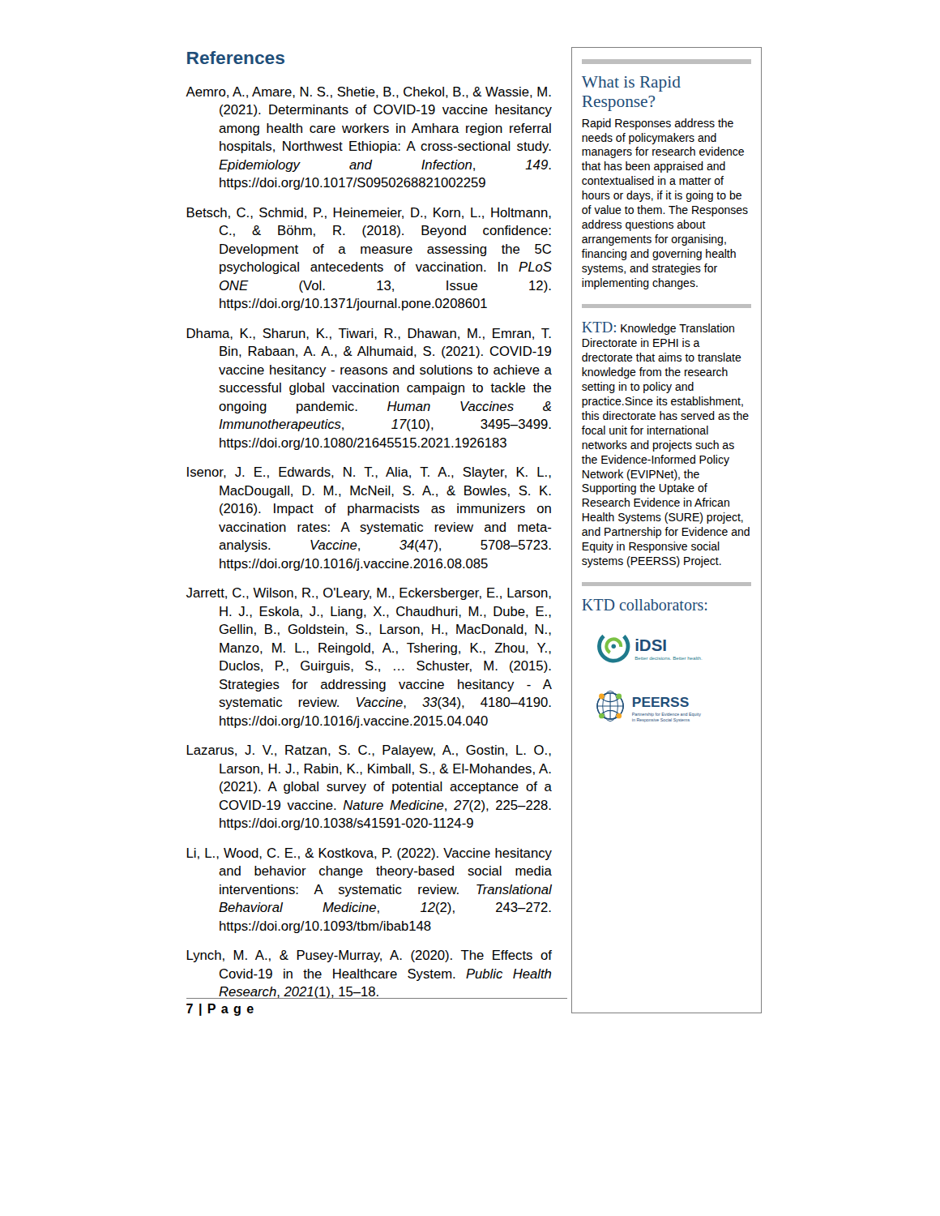References
Aemro, A., Amare, N. S., Shetie, B., Chekol, B., & Wassie, M. (2021). Determinants of COVID-19 vaccine hesitancy among health care workers in Amhara region referral hospitals, Northwest Ethiopia: A cross-sectional study. Epidemiology and Infection, 149. https://doi.org/10.1017/S0950268821002259
Betsch, C., Schmid, P., Heinemeier, D., Korn, L., Holtmann, C., & Böhm, R. (2018). Beyond confidence: Development of a measure assessing the 5C psychological antecedents of vaccination. In PLoS ONE (Vol. 13, Issue 12). https://doi.org/10.1371/journal.pone.0208601
Dhama, K., Sharun, K., Tiwari, R., Dhawan, M., Emran, T. Bin, Rabaan, A. A., & Alhumaid, S. (2021). COVID-19 vaccine hesitancy - reasons and solutions to achieve a successful global vaccination campaign to tackle the ongoing pandemic. Human Vaccines & Immunotherapeutics, 17(10), 3495–3499. https://doi.org/10.1080/21645515.2021.1926183
Isenor, J. E., Edwards, N. T., Alia, T. A., Slayter, K. L., MacDougall, D. M., McNeil, S. A., & Bowles, S. K. (2016). Impact of pharmacists as immunizers on vaccination rates: A systematic review and meta-analysis. Vaccine, 34(47), 5708–5723. https://doi.org/10.1016/j.vaccine.2016.08.085
Jarrett, C., Wilson, R., O'Leary, M., Eckersberger, E., Larson, H. J., Eskola, J., Liang, X., Chaudhuri, M., Dube, E., Gellin, B., Goldstein, S., Larson, H., MacDonald, N., Manzo, M. L., Reingold, A., Tshering, K., Zhou, Y., Duclos, P., Guirguis, S., … Schuster, M. (2015). Strategies for addressing vaccine hesitancy - A systematic review. Vaccine, 33(34), 4180–4190. https://doi.org/10.1016/j.vaccine.2015.04.040
Lazarus, J. V., Ratzan, S. C., Palayew, A., Gostin, L. O., Larson, H. J., Rabin, K., Kimball, S., & El-Mohandes, A. (2021). A global survey of potential acceptance of a COVID-19 vaccine. Nature Medicine, 27(2), 225–228. https://doi.org/10.1038/s41591-020-1124-9
Li, L., Wood, C. E., & Kostkova, P. (2022). Vaccine hesitancy and behavior change theory-based social media interventions: A systematic review. Translational Behavioral Medicine, 12(2), 243–272. https://doi.org/10.1093/tbm/ibab148
Lynch, M. A., & Pusey-Murray, A. (2020). The Effects of Covid-19 in the Healthcare System. Public Health Research, 2021(1), 15–18.
What is Rapid Response?
Rapid Responses address the needs of policymakers and managers for research evidence that has been appraised and contextualised in a matter of hours or days, if it is going to be of value to them. The Responses address questions about arrangements for organising, financing and governing health systems, and strategies for implementing changes.
KTD: Knowledge Translation Directorate in EPHI is a drectorate that aims to translate knowledge from the research setting in to policy and practice.Since its establishment, this directorate has served as the focal unit for international networks and projects such as the Evidence-Informed Policy Network (EVIPNet), the Supporting the Uptake of Research Evidence in African Health Systems (SURE) project, and Partnership for Evidence and Equity in Responsive social systems (PEERSS) Project.
KTD collaborators:
iDSI Better decisions. Better health.
PEERSS Partnership for Evidence and Equity in Responsive Social Systems
7 | P a g e